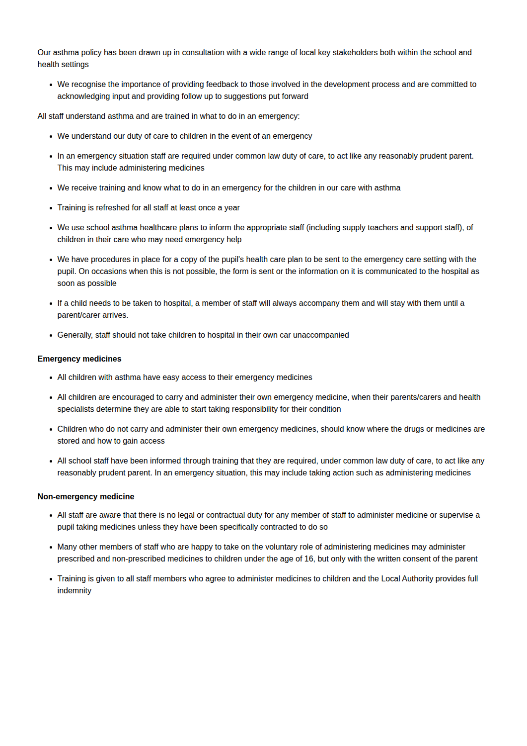Our asthma policy has been drawn up in consultation with a wide range of local key stakeholders both within the school and health settings
We recognise the importance of providing feedback to those involved in the development process and are committed to acknowledging input and providing follow up to suggestions put forward
All staff understand asthma and are trained in what to do in an emergency:
We understand our duty of care to children in the event of an emergency
In an emergency situation staff are required under common law duty of care, to act like any reasonably prudent parent. This may include administering medicines
We receive training and know what to do in an emergency for the children in our care with asthma
Training is refreshed for all staff at least once a year
We use school asthma healthcare plans to inform the appropriate staff (including supply teachers and support staff), of children in their care who may need emergency help
We have procedures in place for a copy of the pupil's health care plan to be sent to the emergency care setting with the pupil. On occasions when this is not possible, the form is sent or the information on it is communicated to the hospital as soon as possible
If a child needs to be taken to hospital, a member of staff will always accompany them and will stay with them until a parent/carer arrives.
Generally, staff should not take children to hospital in their own car unaccompanied
Emergency medicines
All children with asthma have easy access to their emergency medicines
All children are encouraged to carry and administer their own emergency medicine, when their parents/carers and health specialists determine they are able to start taking responsibility for their condition
Children who do not carry and administer their own emergency medicines, should know where the drugs or medicines are stored and how to gain access
All school staff have been informed through training that they are required, under common law duty of care, to act like any reasonably prudent parent. In an emergency situation, this may include taking action such as administering medicines
Non-emergency medicine
All staff are aware that there is no legal or contractual duty for any member of staff to administer medicine or supervise a pupil taking medicines unless they have been specifically contracted to do so
Many other members of staff who are happy to take on the voluntary role of administering medicines may administer prescribed and non-prescribed medicines to children under the age of 16, but only with the written consent of the parent
Training is given to all staff members who agree to administer medicines to children and the Local Authority provides full indemnity